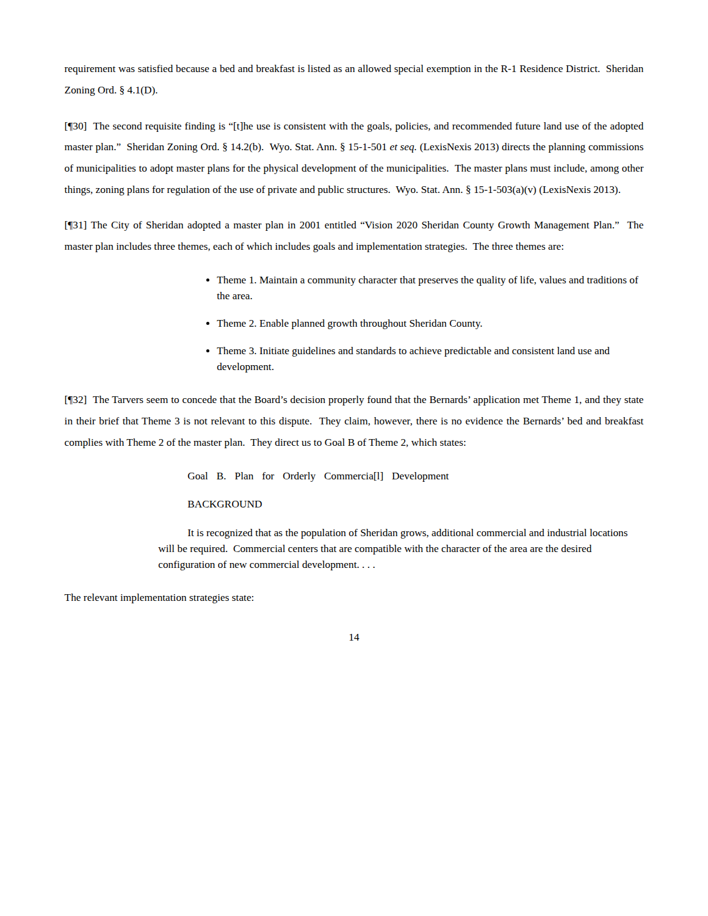requirement was satisfied because a bed and breakfast is listed as an allowed special exemption in the R-1 Residence District. Sheridan Zoning Ord. § 4.1(D).
[¶30] The second requisite finding is “[t]he use is consistent with the goals, policies, and recommended future land use of the adopted master plan.” Sheridan Zoning Ord. § 14.2(b). Wyo. Stat. Ann. § 15-1-501 et seq. (LexisNexis 2013) directs the planning commissions of municipalities to adopt master plans for the physical development of the municipalities. The master plans must include, among other things, zoning plans for regulation of the use of private and public structures. Wyo. Stat. Ann. § 15-1-503(a)(v) (LexisNexis 2013).
[¶31] The City of Sheridan adopted a master plan in 2001 entitled “Vision 2020 Sheridan County Growth Management Plan.” The master plan includes three themes, each of which includes goals and implementation strategies. The three themes are:
Theme 1. Maintain a community character that preserves the quality of life, values and traditions of the area.
Theme 2. Enable planned growth throughout Sheridan County.
Theme 3. Initiate guidelines and standards to achieve predictable and consistent land use and development.
[¶32] The Tarvers seem to concede that the Board’s decision properly found that the Bernards’ application met Theme 1, and they state in their brief that Theme 3 is not relevant to this dispute. They claim, however, there is no evidence the Bernards’ bed and breakfast complies with Theme 2 of the master plan. They direct us to Goal B of Theme 2, which states:
Goal B. Plan for Orderly Commercia[l] Development
BACKGROUND
It is recognized that as the population of Sheridan grows, additional commercial and industrial locations will be required. Commercial centers that are compatible with the character of the area are the desired configuration of new commercial development. . . .
The relevant implementation strategies state:
14